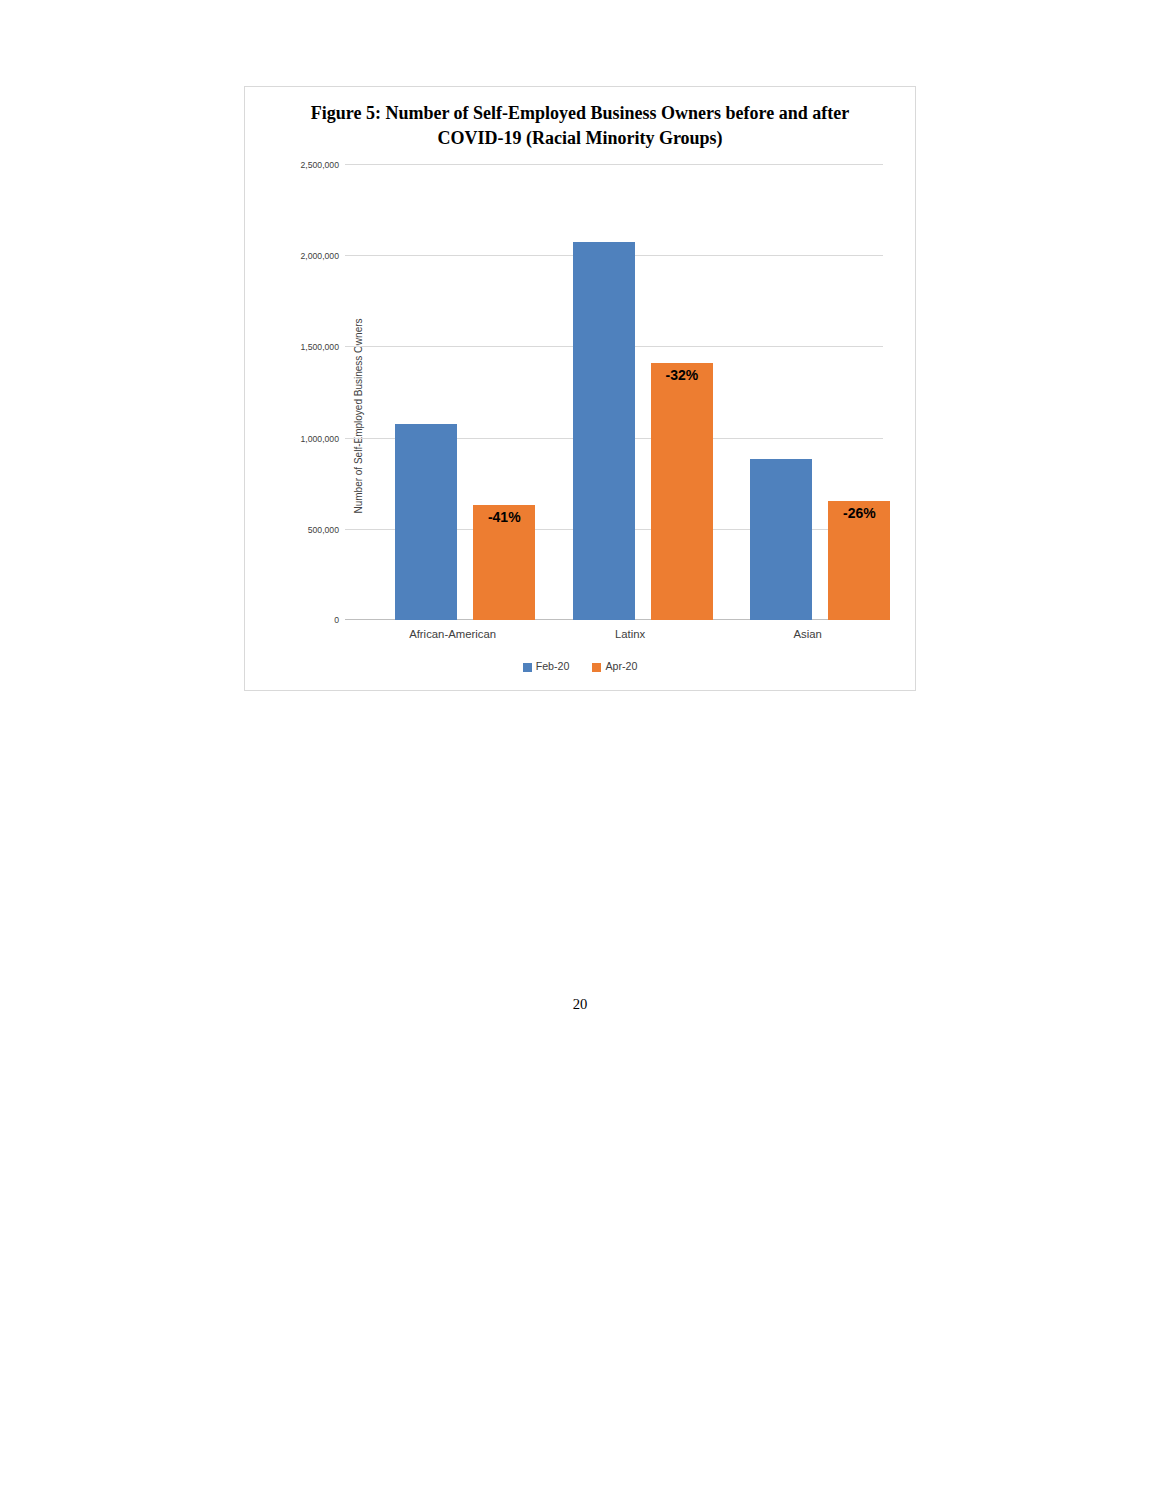Figure 5: Number of Self-Employed Business Owners before and after
COVID-19 (Racial Minority Groups)
Number of Self-Employed Business Owners
2,500,000
2,000,000
1,500,000
1,000,000
500,000
0
-41%
-32%
-26%
African-American
Latinx
Asian
Feb-20 Apr-20
20